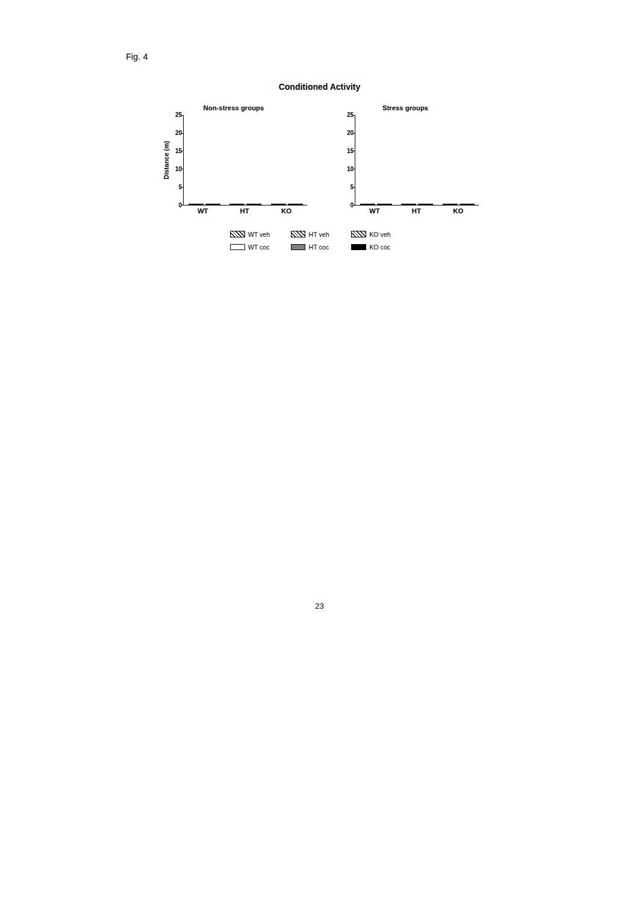Fig. 4
Conditioned Activity
Non-stress groups
Distance (m)
25 20 15 10 5 0
WT HT KO
Stress groups
Distance (m)
25 20 15 10 5 0
WT HT KO
WT veh
HT veh
KO veh
WT coc
HT coc
KO coc
23